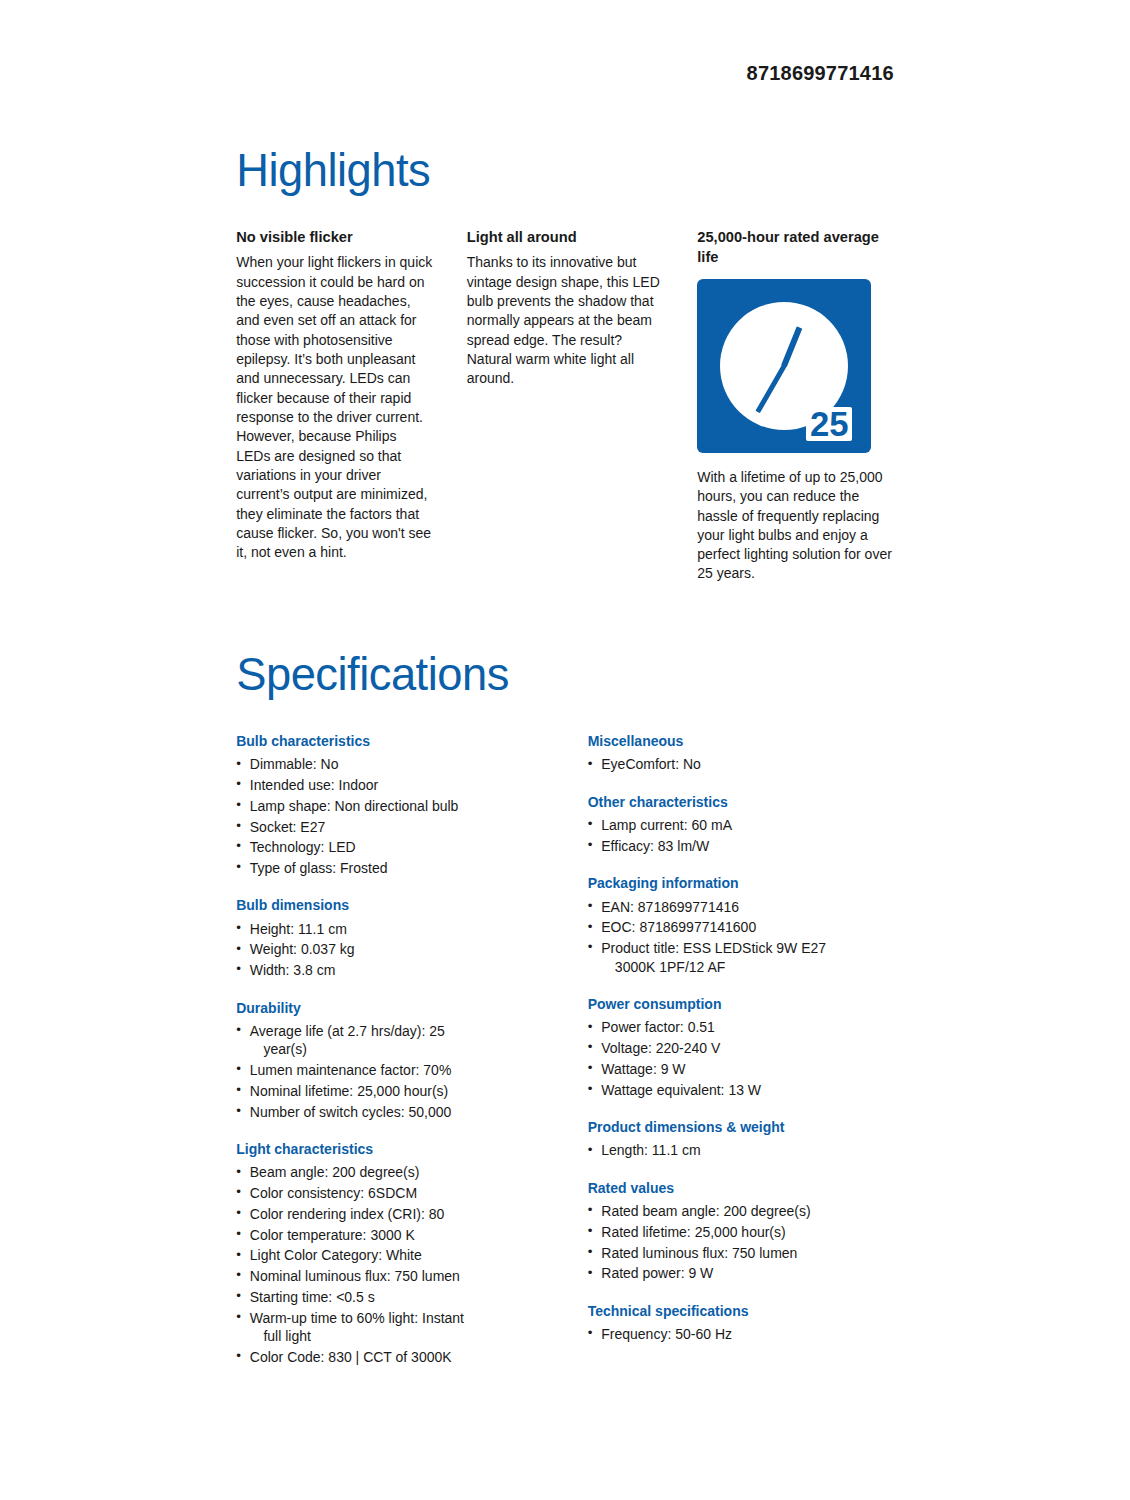8718699771416
Highlights
No visible flicker
When your light flickers in quick succession it could be hard on the eyes, cause headaches, and even set off an attack for those with photosensitive epilepsy. It’s both unpleasant and unnecessary. LEDs can flicker because of their rapid response to the driver current. However, because Philips LEDs are designed so that variations in your driver current’s output are minimized, they eliminate the factors that cause flicker. So, you won't see it, not even a hint.
Light all around
Thanks to its innovative but vintage design shape, this LED bulb prevents the shadow that normally appears at the beam spread edge. The result? Natural warm white light all around.
25,000-hour rated average life
25
With a lifetime of up to 25,000 hours, you can reduce the hassle of frequently replacing your light bulbs and enjoy a perfect lighting solution for over 25 years.
Specifications
Bulb characteristics
Dimmable: No
Intended use: Indoor
Lamp shape: Non directional bulb
Socket: E27
Technology: LED
Type of glass: Frosted
Bulb dimensions
Height: 11.1 cm
Weight: 0.037 kg
Width: 3.8 cm
Durability
Average life (at 2.7 hrs/day): 25 year(s)
Lumen maintenance factor: 70%
Nominal lifetime: 25,000 hour(s)
Number of switch cycles: 50,000
Light characteristics
Beam angle: 200 degree(s)
Color consistency: 6SDCM
Color rendering index (CRI): 80
Color temperature: 3000 K
Light Color Category: White
Nominal luminous flux: 750 lumen
Starting time: <0.5 s
Warm-up time to 60% light: Instant full light
Color Code: 830 | CCT of 3000K
Miscellaneous
EyeComfort: No
Other characteristics
Lamp current: 60 mA
Efficacy: 83 lm/W
Packaging information
EAN: 8718699771416
EOC: 871869977141600
Product title: ESS LEDStick 9W E27 3000K 1PF/12 AF
Power consumption
Power factor: 0.51
Voltage: 220-240 V
Wattage: 9 W
Wattage equivalent: 13 W
Product dimensions & weight
Length: 11.1 cm
Rated values
Rated beam angle: 200 degree(s)
Rated lifetime: 25,000 hour(s)
Rated luminous flux: 750 lumen
Rated power: 9 W
Technical specifications
Frequency: 50-60 Hz